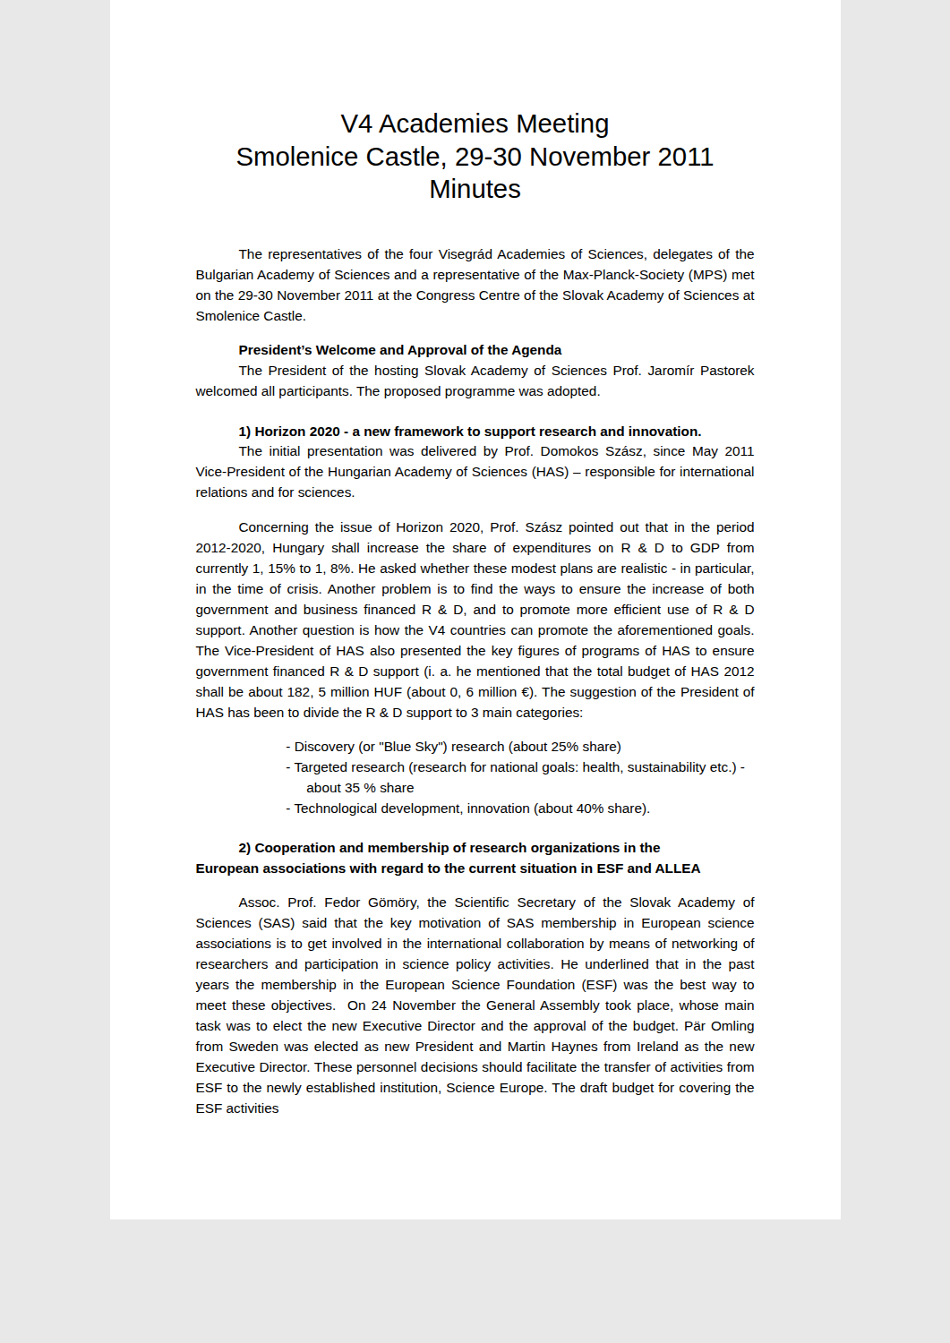V4 Academies Meeting Smolenice Castle, 29-30 November 2011 Minutes
The representatives of the four Visegrád Academies of Sciences, delegates of the Bulgarian Academy of Sciences and a representative of the Max-Planck-Society (MPS) met on the 29-30 November 2011 at the Congress Centre of the Slovak Academy of Sciences at Smolenice Castle.
President’s Welcome and Approval of the Agenda
The President of the hosting Slovak Academy of Sciences Prof. Jaromír Pastorek welcomed all participants. The proposed programme was adopted.
1) Horizon 2020 - a new framework to support research and innovation.
The initial presentation was delivered by Prof. Domokos Szász, since May 2011 Vice-President of the Hungarian Academy of Sciences (HAS) – responsible for international relations and for sciences.
Concerning the issue of Horizon 2020, Prof. Szász pointed out that in the period 2012-2020, Hungary shall increase the share of expenditures on R & D to GDP from currently 1, 15% to 1, 8%. He asked whether these modest plans are realistic - in particular, in the time of crisis. Another problem is to find the ways to ensure the increase of both government and business financed R & D, and to promote more efficient use of R & D support. Another question is how the V4 countries can promote the aforementioned goals. The Vice-President of HAS also presented the key figures of programs of HAS to ensure government financed R & D support (i. a. he mentioned that the total budget of HAS 2012 shall be about 182, 5 million HUF (about 0, 6 million €). The suggestion of the President of HAS has been to divide the R & D support to 3 main categories:
- Discovery (or "Blue Sky") research (about 25% share)
- Targeted research (research for national goals: health, sustainability etc.) -about 35 % share
- Technological development, innovation (about 40% share).
2) Cooperation and membership of research organizations in the
European associations with regard to the current situation in ESF and ALLEA
Assoc. Prof. Fedor Gömöry, the Scientific Secretary of the Slovak Academy of Sciences (SAS) said that the key motivation of SAS membership in European science associations is to get involved in the international collaboration by means of networking of researchers and participation in science policy activities. He underlined that in the past years the membership in the European Science Foundation (ESF) was the best way to meet these objectives. On 24 November the General Assembly took place, whose main task was to elect the new Executive Director and the approval of the budget. Pär Omling from Sweden was elected as new President and Martin Haynes from Ireland as the new Executive Director. These personnel decisions should facilitate the transfer of activities from ESF to the newly established institution, Science Europe. The draft budget for covering the ESF activities